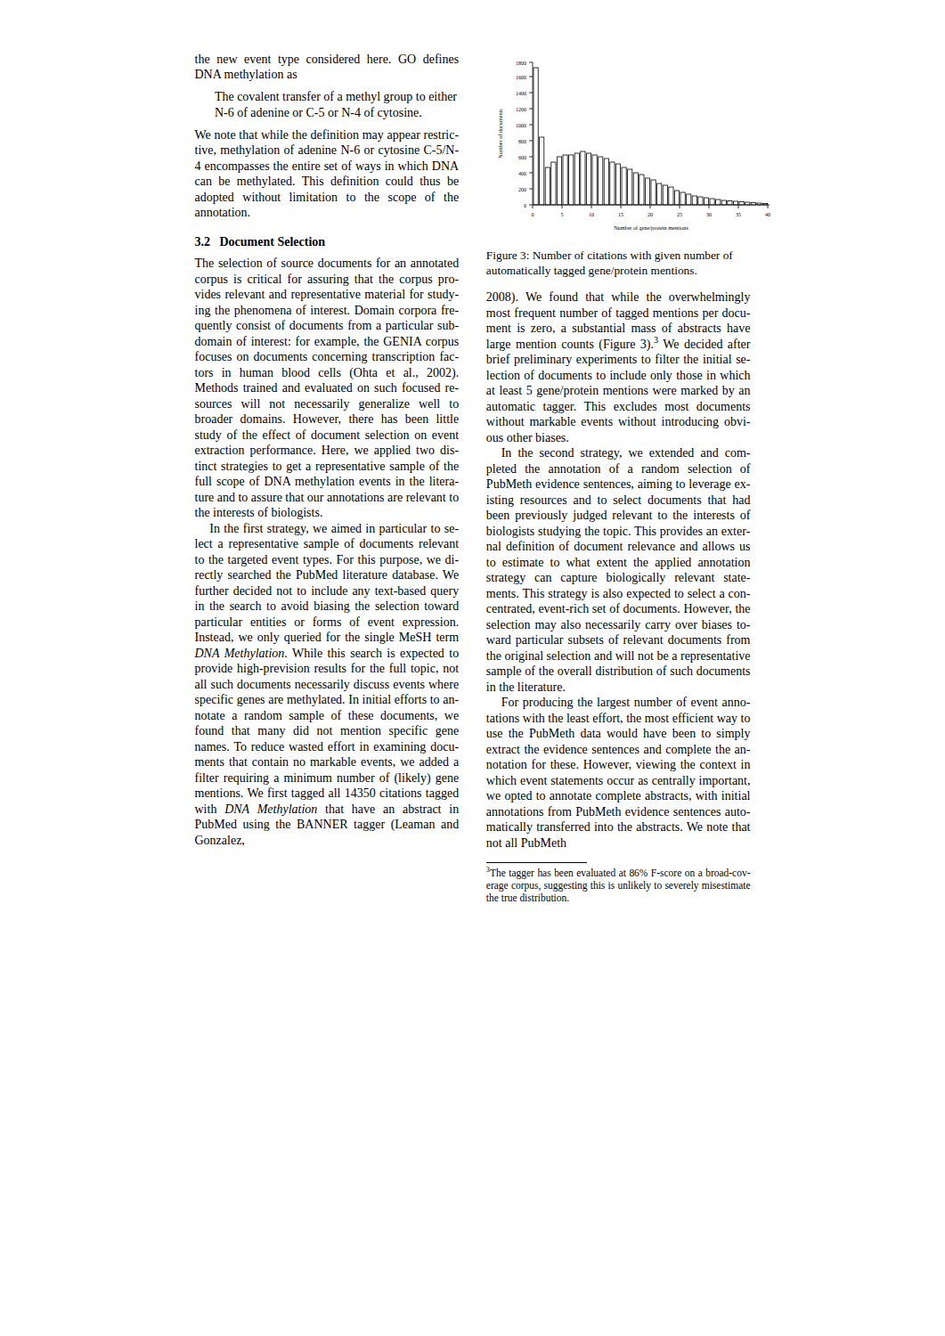the new event type considered here. GO defines DNA methylation as
The covalent transfer of a methyl group to either N-6 of adenine or C-5 or N-4 of cytosine.
We note that while the definition may appear restrictive, methylation of adenine N-6 or cytosine C-5/N-4 encompasses the entire set of ways in which DNA can be methylated. This definition could thus be adopted without limitation to the scope of the annotation.
3.2 Document Selection
The selection of source documents for an annotated corpus is critical for assuring that the corpus provides relevant and representative material for studying the phenomena of interest. Domain corpora frequently consist of documents from a particular subdomain of interest: for example, the GENIA corpus focuses on documents concerning transcription factors in human blood cells (Ohta et al., 2002). Methods trained and evaluated on such focused resources will not necessarily generalize well to broader domains. However, there has been little study of the effect of document selection on event extraction performance. Here, we applied two distinct strategies to get a representative sample of the full scope of DNA methylation events in the literature and to assure that our annotations are relevant to the interests of biologists.
In the first strategy, we aimed in particular to select a representative sample of documents relevant to the targeted event types. For this purpose, we directly searched the PubMed literature database. We further decided not to include any text-based query in the search to avoid biasing the selection toward particular entities or forms of event expression. Instead, we only queried for the single MeSH term DNA Methylation. While this search is expected to provide high-prevision results for the full topic, not all such documents necessarily discuss events where specific genes are methylated. In initial efforts to annotate a random sample of these documents, we found that many did not mention specific gene names. To reduce wasted effort in examining documents that contain no markable events, we added a filter requiring a minimum number of (likely) gene mentions. We first tagged all 14350 citations tagged with DNA Methylation that have an abstract in PubMed using the BANNER tagger (Leaman and Gonzalez,
0 200 400 600 800 1000 1200 1400 1600 1800 0 5 10 15 20 25 30 35 40 Number of gene/protein mentions Number of documents
Figure 3: Number of citations with given number of automatically tagged gene/protein mentions.
2008). We found that while the overwhelmingly most frequent number of tagged mentions per document is zero, a substantial mass of abstracts have large mention counts (Figure 3).3 We decided after brief preliminary experiments to filter the initial selection of documents to include only those in which at least 5 gene/protein mentions were marked by an automatic tagger. This excludes most documents without markable events without introducing obvious other biases.
In the second strategy, we extended and completed the annotation of a random selection of PubMeth evidence sentences, aiming to leverage existing resources and to select documents that had been previously judged relevant to the interests of biologists studying the topic. This provides an external definition of document relevance and allows us to estimate to what extent the applied annotation strategy can capture biologically relevant statements. This strategy is also expected to select a concentrated, event-rich set of documents. However, the selection may also necessarily carry over biases toward particular subsets of relevant documents from the original selection and will not be a representative sample of the overall distribution of such documents in the literature.
For producing the largest number of event annotations with the least effort, the most efficient way to use the PubMeth data would have been to simply extract the evidence sentences and complete the annotation for these. However, viewing the context in which event statements occur as centrally important, we opted to annotate complete abstracts, with initial annotations from PubMeth evidence sentences automatically transferred into the abstracts. We note that not all PubMeth
3The tagger has been evaluated at 86% F-score on a broad-coverage corpus, suggesting this is unlikely to severely misestimate the true distribution.